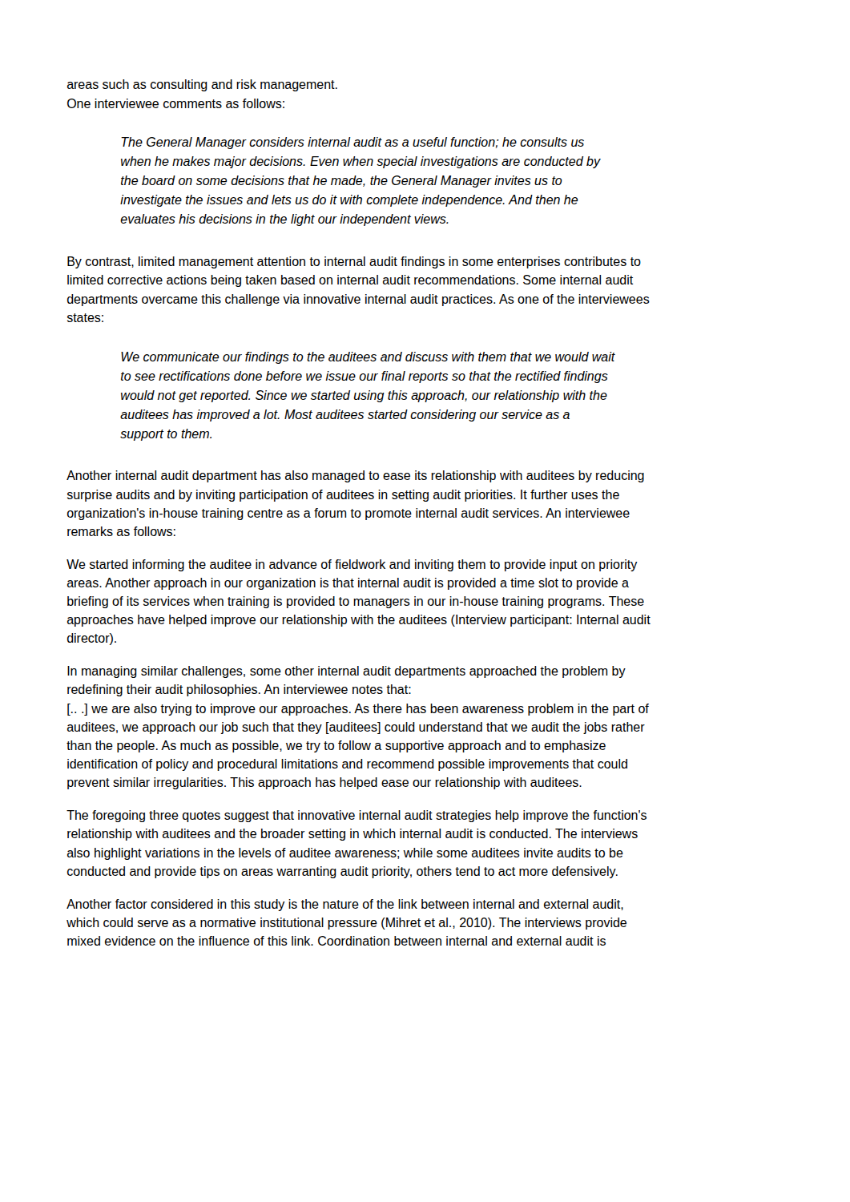areas such as consulting and risk management.
One interviewee comments as follows:
The General Manager considers internal audit as a useful function; he consults us when he makes major decisions. Even when special investigations are conducted by the board on some decisions that he made, the General Manager invites us to investigate the issues and lets us do it with complete independence. And then he evaluates his decisions in the light our independent views.
By contrast, limited management attention to internal audit findings in some enterprises contributes to limited corrective actions being taken based on internal audit recommendations. Some internal audit departments overcame this challenge via innovative internal audit practices. As one of the interviewees states:
We communicate our findings to the auditees and discuss with them that we would wait to see rectifications done before we issue our final reports so that the rectified findings would not get reported. Since we started using this approach, our relationship with the auditees has improved a lot. Most auditees started considering our service as a support to them.
Another internal audit department has also managed to ease its relationship with auditees by reducing surprise audits and by inviting participation of auditees in setting audit priorities. It further uses the organization's in-house training centre as a forum to promote internal audit services. An interviewee remarks as follows:
We started informing the auditee in advance of fieldwork and inviting them to provide input on priority areas. Another approach in our organization is that internal audit is provided a time slot to provide a briefing of its services when training is provided to managers in our in-house training programs. These approaches have helped improve our relationship with the auditees (Interview participant: Internal audit director).
In managing similar challenges, some other internal audit departments approached the problem by redefining their audit philosophies. An interviewee notes that:
[.. .] we are also trying to improve our approaches. As there has been awareness problem in the part of auditees, we approach our job such that they [auditees] could understand that we audit the jobs rather than the people. As much as possible, we try to follow a supportive approach and to emphasize identification of policy and procedural limitations and recommend possible improvements that could prevent similar irregularities. This approach has helped ease our relationship with auditees.
The foregoing three quotes suggest that innovative internal audit strategies help improve the function's relationship with auditees and the broader setting in which internal audit is conducted. The interviews also highlight variations in the levels of auditee awareness; while some auditees invite audits to be conducted and provide tips on areas warranting audit priority, others tend to act more defensively.
Another factor considered in this study is the nature of the link between internal and external audit, which could serve as a normative institutional pressure (Mihret et al., 2010). The interviews provide mixed evidence on the influence of this link. Coordination between internal and external audit is